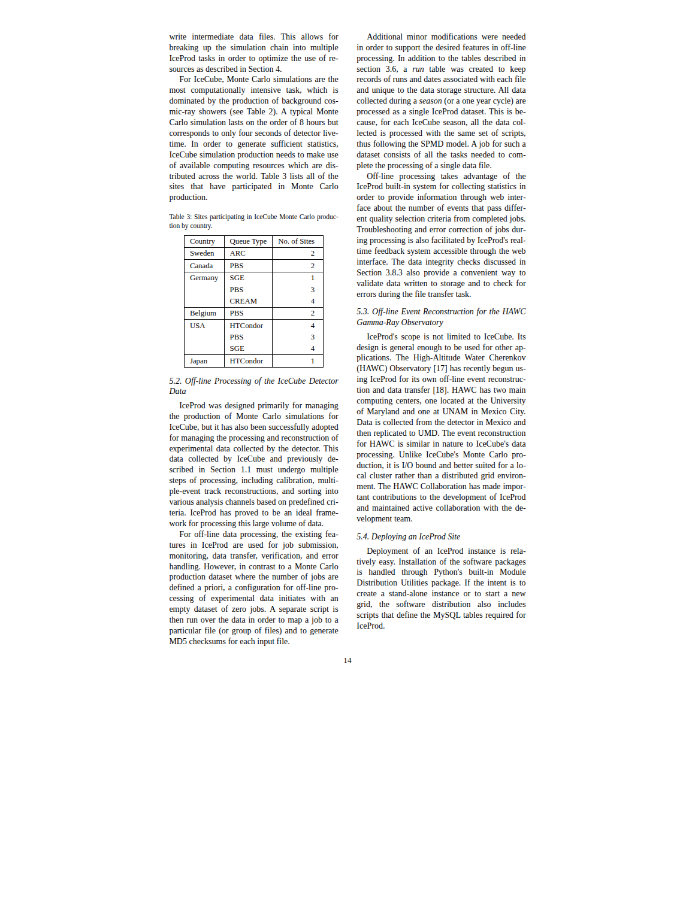write intermediate data files. This allows for breaking up the simulation chain into multiple IceProd tasks in order to optimize the use of resources as described in Section 4.
For IceCube, Monte Carlo simulations are the most computationally intensive task, which is dominated by the production of background cosmic-ray showers (see Table 2). A typical Monte Carlo simulation lasts on the order of 8 hours but corresponds to only four seconds of detector livetime. In order to generate sufficient statistics, IceCube simulation production needs to make use of available computing resources which are distributed across the world. Table 3 lists all of the sites that have participated in Monte Carlo production.
Table 3: Sites participating in IceCube Monte Carlo production by country.
| Country | Queue Type | No. of Sites |
| --- | --- | --- |
| Sweden | ARC | 2 |
| Canada | PBS | 2 |
| Germany | SGE | 1 |
| | PBS | 3 |
| | CREAM | 4 |
| Belgium | PBS | 2 |
| USA | HTCondor | 4 |
| | PBS | 3 |
| | SGE | 4 |
| Japan | HTCondor | 1 |
5.2. Off-line Processing of the IceCube Detector Data
IceProd was designed primarily for managing the production of Monte Carlo simulations for IceCube, but it has also been successfully adopted for managing the processing and reconstruction of experimental data collected by the detector. This data collected by IceCube and previously described in Section 1.1 must undergo multiple steps of processing, including calibration, multiple-event track reconstructions, and sorting into various analysis channels based on predefined criteria. IceProd has proved to be an ideal framework for processing this large volume of data.
For off-line data processing, the existing features in IceProd are used for job submission, monitoring, data transfer, verification, and error handling. However, in contrast to a Monte Carlo production dataset where the number of jobs are defined a priori, a configuration for off-line processing of experimental data initiates with an empty dataset of zero jobs. A separate script is then run over the data in order to map a job to a particular file (or group of files) and to generate MD5 checksums for each input file.
Additional minor modifications were needed in order to support the desired features in off-line processing. In addition to the tables described in section 3.6, a run table was created to keep records of runs and dates associated with each file and unique to the data storage structure. All data collected during a season (or a one year cycle) are processed as a single IceProd dataset. This is because, for each IceCube season, all the data collected is processed with the same set of scripts, thus following the SPMD model. A job for such a dataset consists of all the tasks needed to complete the processing of a single data file.
Off-line processing takes advantage of the IceProd built-in system for collecting statistics in order to provide information through web interface about the number of events that pass different quality selection criteria from completed jobs. Troubleshooting and error correction of jobs during processing is also facilitated by IceProd's real-time feedback system accessible through the web interface. The data integrity checks discussed in Section 3.8.3 also provide a convenient way to validate data written to storage and to check for errors during the file transfer task.
5.3. Off-line Event Reconstruction for the HAWC Gamma-Ray Observatory
IceProd's scope is not limited to IceCube. Its design is general enough to be used for other applications. The High-Altitude Water Cherenkov (HAWC) Observatory [17] has recently begun using IceProd for its own off-line event reconstruction and data transfer [18]. HAWC has two main computing centers, one located at the University of Maryland and one at UNAM in Mexico City. Data is collected from the detector in Mexico and then replicated to UMD. The event reconstruction for HAWC is similar in nature to IceCube's data processing. Unlike IceCube's Monte Carlo production, it is I/O bound and better suited for a local cluster rather than a distributed grid environment. The HAWC Collaboration has made important contributions to the development of IceProd and maintained active collaboration with the development team.
5.4. Deploying an IceProd Site
Deployment of an IceProd instance is relatively easy. Installation of the software packages is handled through Python's built-in Module Distribution Utilities package. If the intent is to create a stand-alone instance or to start a new grid, the software distribution also includes scripts that define the MySQL tables required for IceProd.
14